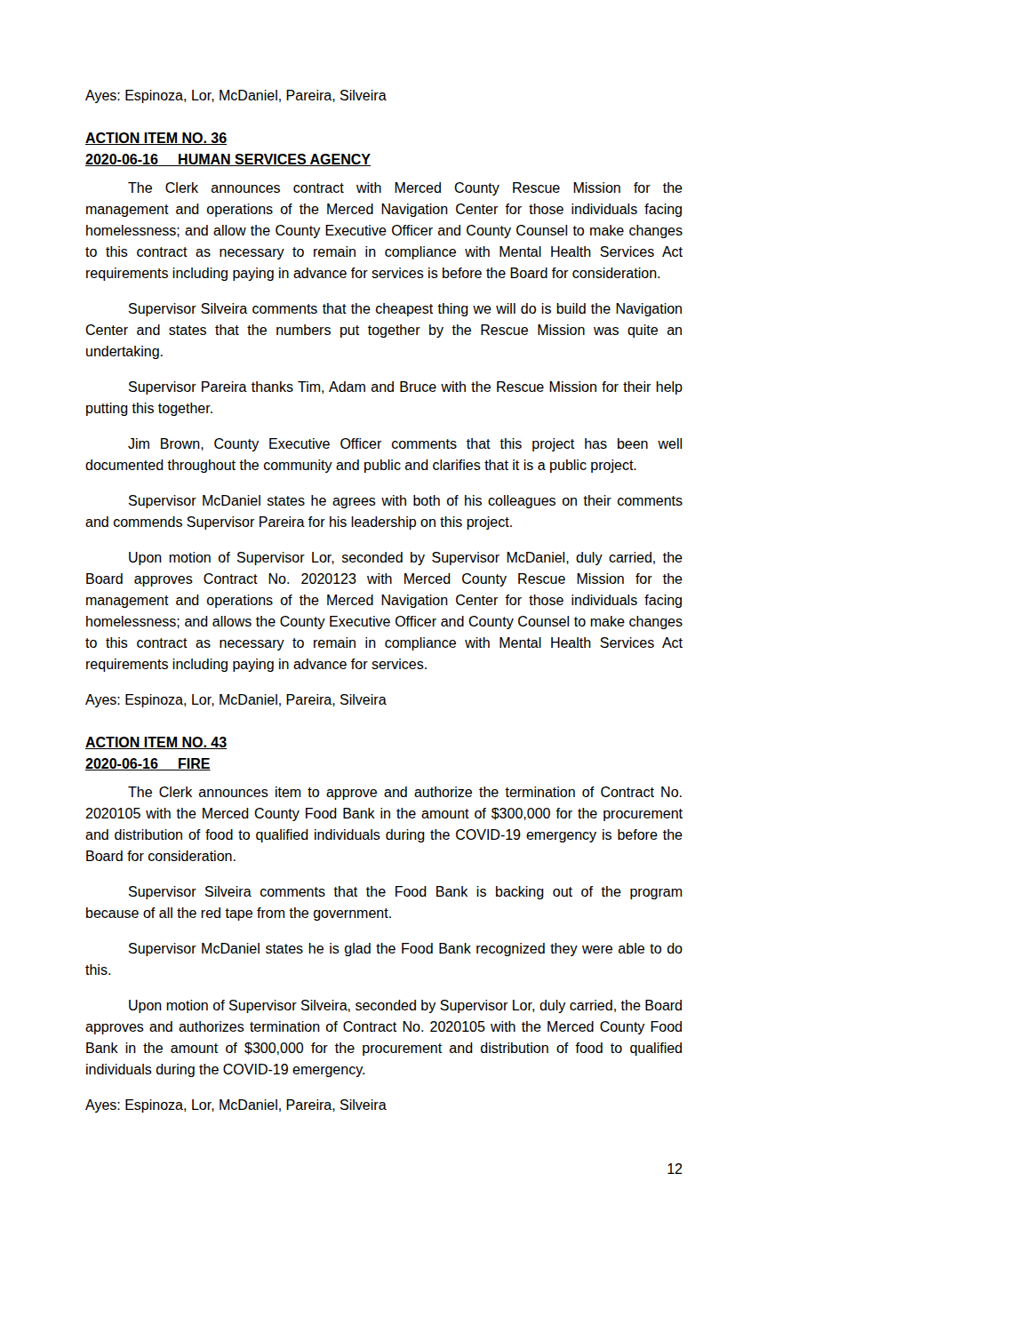Ayes: Espinoza, Lor, McDaniel, Pareira, Silveira
ACTION ITEM NO. 36
2020-06-16 HUMAN SERVICES AGENCY
The Clerk announces contract with Merced County Rescue Mission for the management and operations of the Merced Navigation Center for those individuals facing homelessness; and allow the County Executive Officer and County Counsel to make changes to this contract as necessary to remain in compliance with Mental Health Services Act requirements including paying in advance for services is before the Board for consideration.
Supervisor Silveira comments that the cheapest thing we will do is build the Navigation Center and states that the numbers put together by the Rescue Mission was quite an undertaking.
Supervisor Pareira thanks Tim, Adam and Bruce with the Rescue Mission for their help putting this together.
Jim Brown, County Executive Officer comments that this project has been well documented throughout the community and public and clarifies that it is a public project.
Supervisor McDaniel states he agrees with both of his colleagues on their comments and commends Supervisor Pareira for his leadership on this project.
Upon motion of Supervisor Lor, seconded by Supervisor McDaniel, duly carried, the Board approves Contract No. 2020123 with Merced County Rescue Mission for the management and operations of the Merced Navigation Center for those individuals facing homelessness; and allows the County Executive Officer and County Counsel to make changes to this contract as necessary to remain in compliance with Mental Health Services Act requirements including paying in advance for services.
Ayes: Espinoza, Lor, McDaniel, Pareira, Silveira
ACTION ITEM NO. 43
2020-06-16 FIRE
The Clerk announces item to approve and authorize the termination of Contract No. 2020105 with the Merced County Food Bank in the amount of $300,000 for the procurement and distribution of food to qualified individuals during the COVID-19 emergency is before the Board for consideration.
Supervisor Silveira comments that the Food Bank is backing out of the program because of all the red tape from the government.
Supervisor McDaniel states he is glad the Food Bank recognized they were able to do this.
Upon motion of Supervisor Silveira, seconded by Supervisor Lor, duly carried, the Board approves and authorizes termination of Contract No. 2020105 with the Merced County Food Bank in the amount of $300,000 for the procurement and distribution of food to qualified individuals during the COVID-19 emergency.
Ayes: Espinoza, Lor, McDaniel, Pareira, Silveira
12